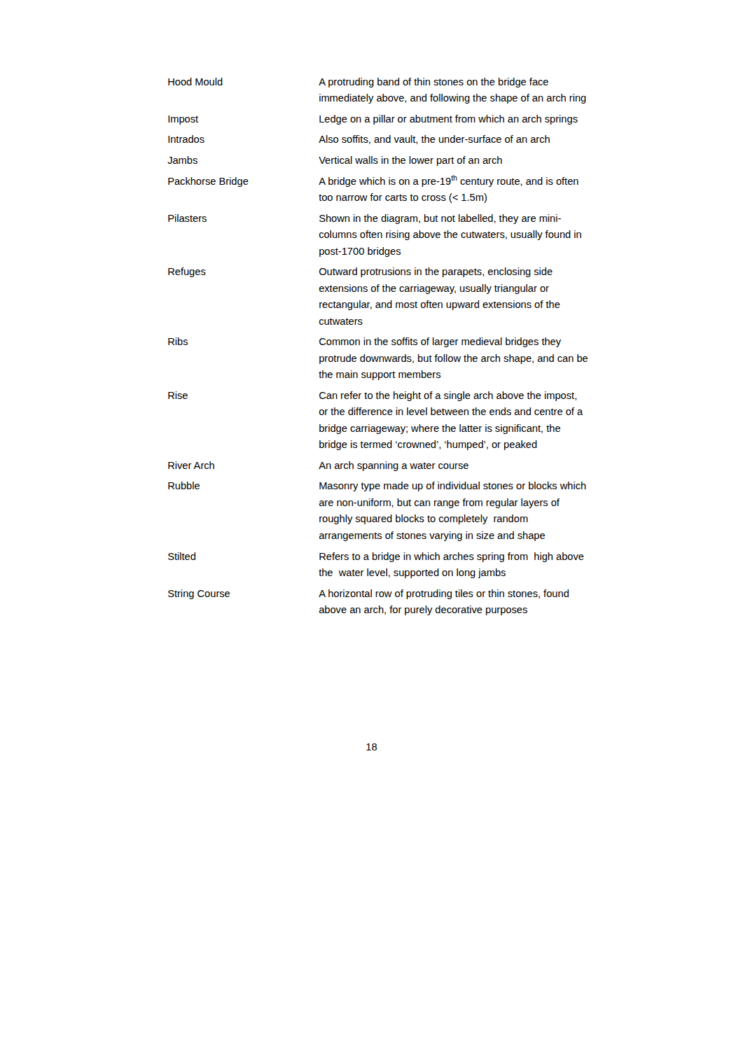Hood Mould
A protruding band of thin stones on the bridge face immediately above, and following the shape of an arch ring
Impost
Ledge on a pillar or abutment from which an arch springs
Intrados
Also soffits, and vault, the under-surface of an arch
Jambs
Vertical walls in the lower part of an arch
Packhorse Bridge
A bridge which is on a pre-19th century route, and is often too narrow for carts to cross (< 1.5m)
Pilasters
Shown in the diagram, but not labelled, they are mini-columns often rising above the cutwaters, usually found in post-1700 bridges
Refuges
Outward protrusions in the parapets, enclosing side extensions of the carriageway, usually triangular or rectangular, and most often upward extensions of the cutwaters
Ribs
Common in the soffits of larger medieval bridges they protrude downwards, but follow the arch shape, and can be the main support members
Rise
Can refer to the height of a single arch above the impost, or the difference in level between the ends and centre of a bridge carriageway; where the latter is significant, the bridge is termed ‘crowned’, ‘humped’, or peaked
River Arch
An arch spanning a water course
Rubble
Masonry type made up of individual stones or blocks which are non-uniform, but can range from regular layers of roughly squared blocks to completely random arrangements of stones varying in size and shape
Stilted
Refers to a bridge in which arches spring from high above the water level, supported on long jambs
String Course
A horizontal row of protruding tiles or thin stones, found above an arch, for purely decorative purposes
18